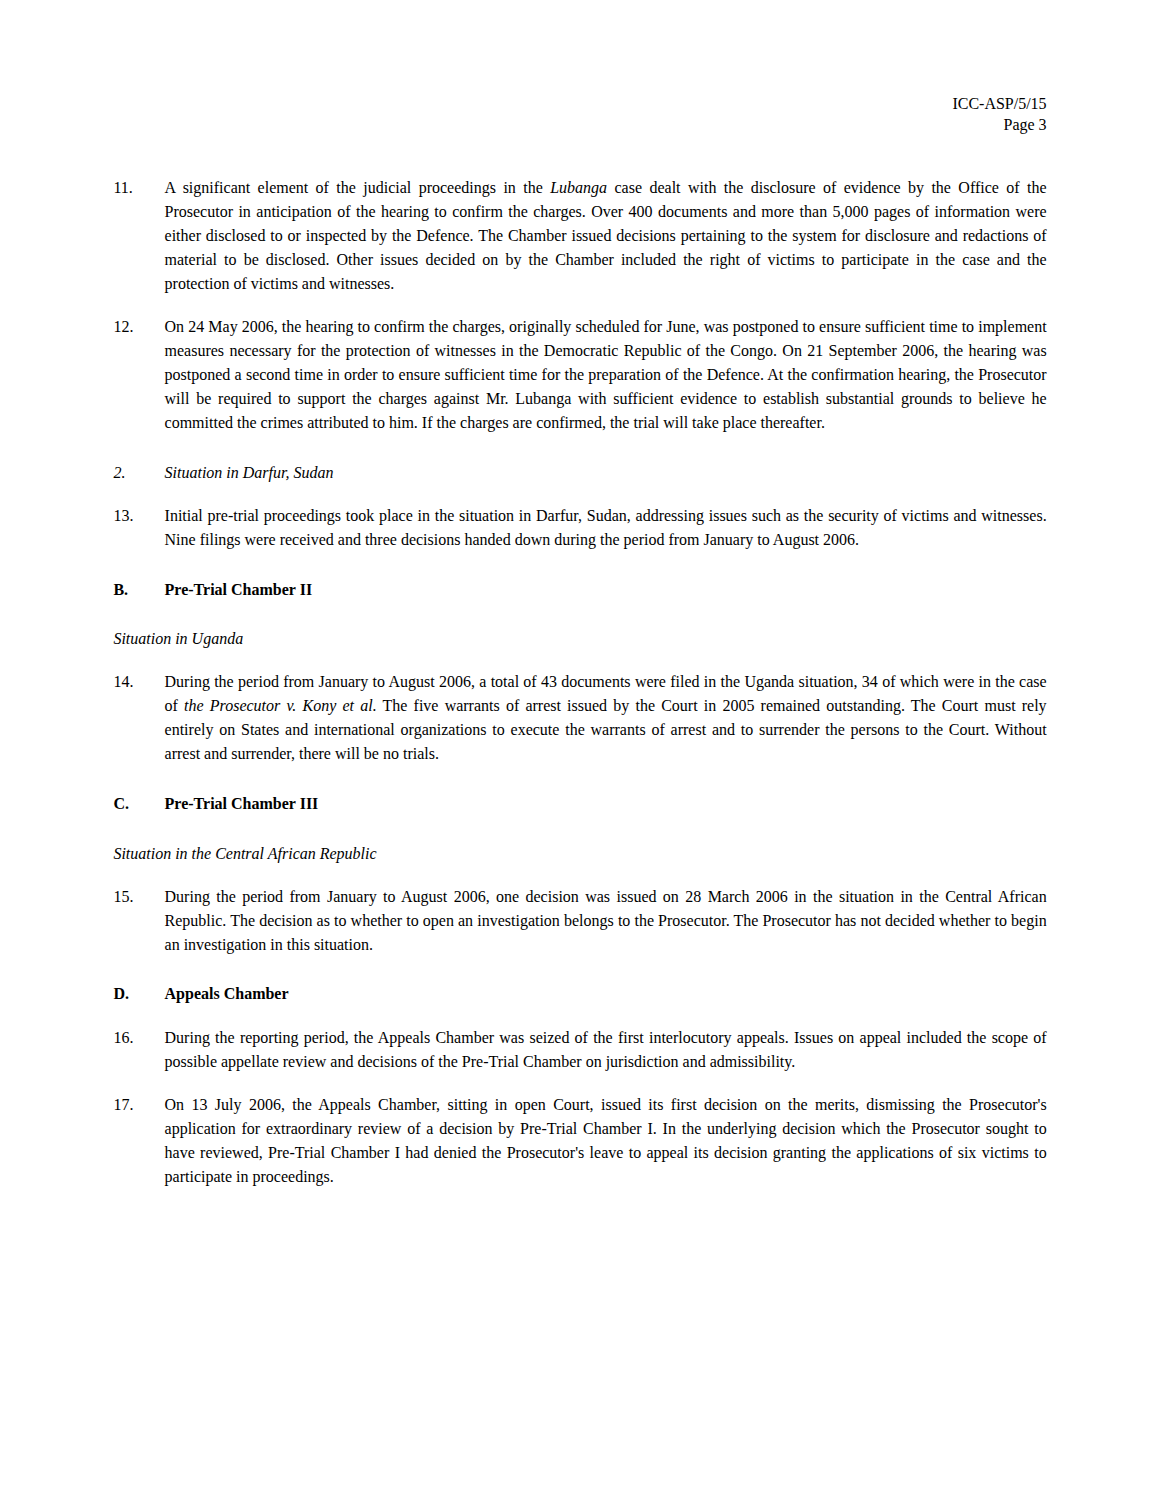ICC-ASP/5/15
Page 3
11.
A significant element of the judicial proceedings in the Lubanga case dealt with the disclosure of evidence by the Office of the Prosecutor in anticipation of the hearing to confirm the charges. Over 400 documents and more than 5,000 pages of information were either disclosed to or inspected by the Defence. The Chamber issued decisions pertaining to the system for disclosure and redactions of material to be disclosed. Other issues decided on by the Chamber included the right of victims to participate in the case and the protection of victims and witnesses.
12.
On 24 May 2006, the hearing to confirm the charges, originally scheduled for June, was postponed to ensure sufficient time to implement measures necessary for the protection of witnesses in the Democratic Republic of the Congo. On 21 September 2006, the hearing was postponed a second time in order to ensure sufficient time for the preparation of the Defence. At the confirmation hearing, the Prosecutor will be required to support the charges against Mr. Lubanga with sufficient evidence to establish substantial grounds to believe he committed the crimes attributed to him. If the charges are confirmed, the trial will take place thereafter.
2. Situation in Darfur, Sudan
13.
Initial pre-trial proceedings took place in the situation in Darfur, Sudan, addressing issues such as the security of victims and witnesses. Nine filings were received and three decisions handed down during the period from January to August 2006.
B. Pre-Trial Chamber II
Situation in Uganda
14.
During the period from January to August 2006, a total of 43 documents were filed in the Uganda situation, 34 of which were in the case of the Prosecutor v. Kony et al. The five warrants of arrest issued by the Court in 2005 remained outstanding. The Court must rely entirely on States and international organizations to execute the warrants of arrest and to surrender the persons to the Court. Without arrest and surrender, there will be no trials.
C. Pre-Trial Chamber III
Situation in the Central African Republic
15.
During the period from January to August 2006, one decision was issued on 28 March 2006 in the situation in the Central African Republic. The decision as to whether to open an investigation belongs to the Prosecutor. The Prosecutor has not decided whether to begin an investigation in this situation.
D. Appeals Chamber
16.
During the reporting period, the Appeals Chamber was seized of the first interlocutory appeals. Issues on appeal included the scope of possible appellate review and decisions of the Pre-Trial Chamber on jurisdiction and admissibility.
17.
On 13 July 2006, the Appeals Chamber, sitting in open Court, issued its first decision on the merits, dismissing the Prosecutor's application for extraordinary review of a decision by Pre-Trial Chamber I. In the underlying decision which the Prosecutor sought to have reviewed, Pre-Trial Chamber I had denied the Prosecutor's leave to appeal its decision granting the applications of six victims to participate in proceedings.